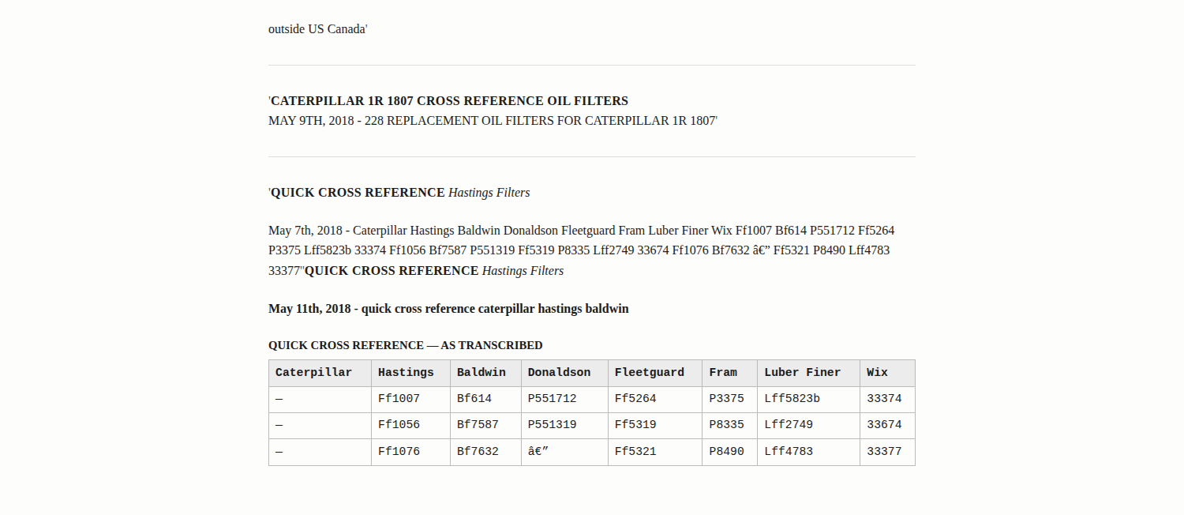outside US Canada'
'CATERPILLAR 1R 1807 CROSS REFERENCE OIL FILTERS
MAY 9TH, 2018 - 228 REPLACEMENT OIL FILTERS FOR CATERPILLAR 1R 1807'
'QUICK CROSS REFERENCE Hastings Filters
May 7th, 2018 - Caterpillar Hastings Baldwin Donaldson Fleetguard Fram Luber Finer Wix Ff1007 Bf614 P551712 Ff5264 P3375 Lff5823b 33374 Ff1056 Bf7587 P551319 Ff5319 P8335 Lff2749 33674 Ff1076 Bf7632 â€” Ff5321 P8490 Lff4783 33377''QUICK CROSS REFERENCE Hastings Filters
May 11th, 2018 - quick cross reference caterpillar hastings baldwin
Quick Cross Reference — as transcribed
| Caterpillar | Hastings | Baldwin | Donaldson | Fleetguard | Fram | Luber Finer | Wix |
| --- | --- | --- | --- | --- | --- | --- | --- |
| — | Ff1007 | Bf614 | P551712 | Ff5264 | P3375 | Lff5823b | 33374 |
| — | Ff1056 | Bf7587 | P551319 | Ff5319 | P8335 | Lff2749 | 33674 |
| — | Ff1076 | Bf7632 | â€” | Ff5321 | P8490 | Lff4783 | 33377 |